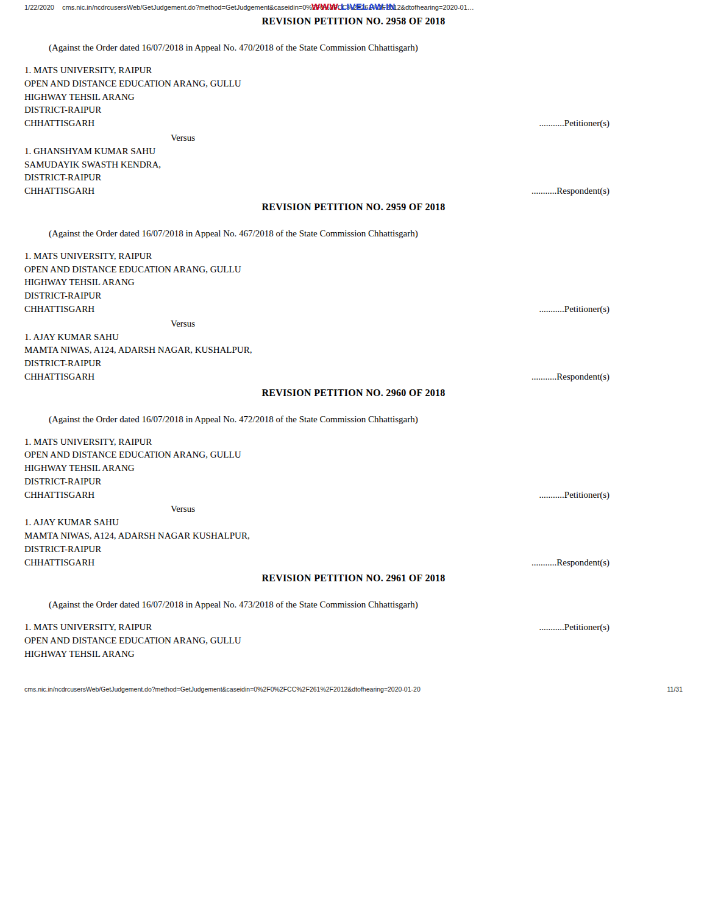1/22/2020 cms.nic.in/ncdrcusersWeb/GetJudgement.do?method=GetJudgement&caseidin=0%2F0%2FCC%2F261%2F2012&dtofhearing=2020-01… WWW. LIVELAW.IN
REVISION PETITION NO. 2958 OF 2018
(Against the Order dated 16/07/2018 in Appeal No. 470/2018 of the State Commission Chhattisgarh)
1. MATS UNIVERSITY, RAIPUR
OPEN AND DISTANCE EDUCATION ARANG, GULLU
HIGHWAY TEHSIL ARANG
DISTRICT-RAIPUR
CHHATTISGARH ...........Petitioner(s)
Versus
1. GHANSHYAM KUMAR SAHU
SAMUDAYIK SWASTH KENDRA,
DISTRICT-RAIPUR
CHHATTISGARH ...........Respondent(s)
REVISION PETITION NO. 2959 OF 2018
(Against the Order dated 16/07/2018 in Appeal No. 467/2018 of the State Commission Chhattisgarh)
1. MATS UNIVERSITY, RAIPUR
OPEN AND DISTANCE EDUCATION ARANG, GULLU
HIGHWAY TEHSIL ARANG
DISTRICT-RAIPUR
CHHATTISGARH ...........Petitioner(s)
Versus
1. AJAY KUMAR SAHU
MAMTA NIWAS, A124, ADARSH NAGAR, KUSHALPUR,
DISTRICT-RAIPUR
CHHATTISGARH ...........Respondent(s)
REVISION PETITION NO. 2960 OF 2018
(Against the Order dated 16/07/2018 in Appeal No. 472/2018 of the State Commission Chhattisgarh)
1. MATS UNIVERSITY, RAIPUR
OPEN AND DISTANCE EDUCATION ARANG, GULLU
HIGHWAY TEHSIL ARANG
DISTRICT-RAIPUR
CHHATTISGARH ...........Petitioner(s)
Versus
1. AJAY KUMAR SAHU
MAMTA NIWAS, A124, ADARSH NAGAR KUSHALPUR,
DISTRICT-RAIPUR
CHHATTISGARH ...........Respondent(s)
REVISION PETITION NO. 2961 OF 2018
(Against the Order dated 16/07/2018 in Appeal No. 473/2018 of the State Commission Chhattisgarh)
1. MATS UNIVERSITY, RAIPUR ...........Petitioner(s)
OPEN AND DISTANCE EDUCATION ARANG, GULLU
HIGHWAY TEHSIL ARANG
cms.nic.in/ncdrcusersWeb/GetJudgement.do?method=GetJudgement&caseidin=0%2F0%2FCC%2F261%2F2012&dtofhearing=2020-01-20 11/31